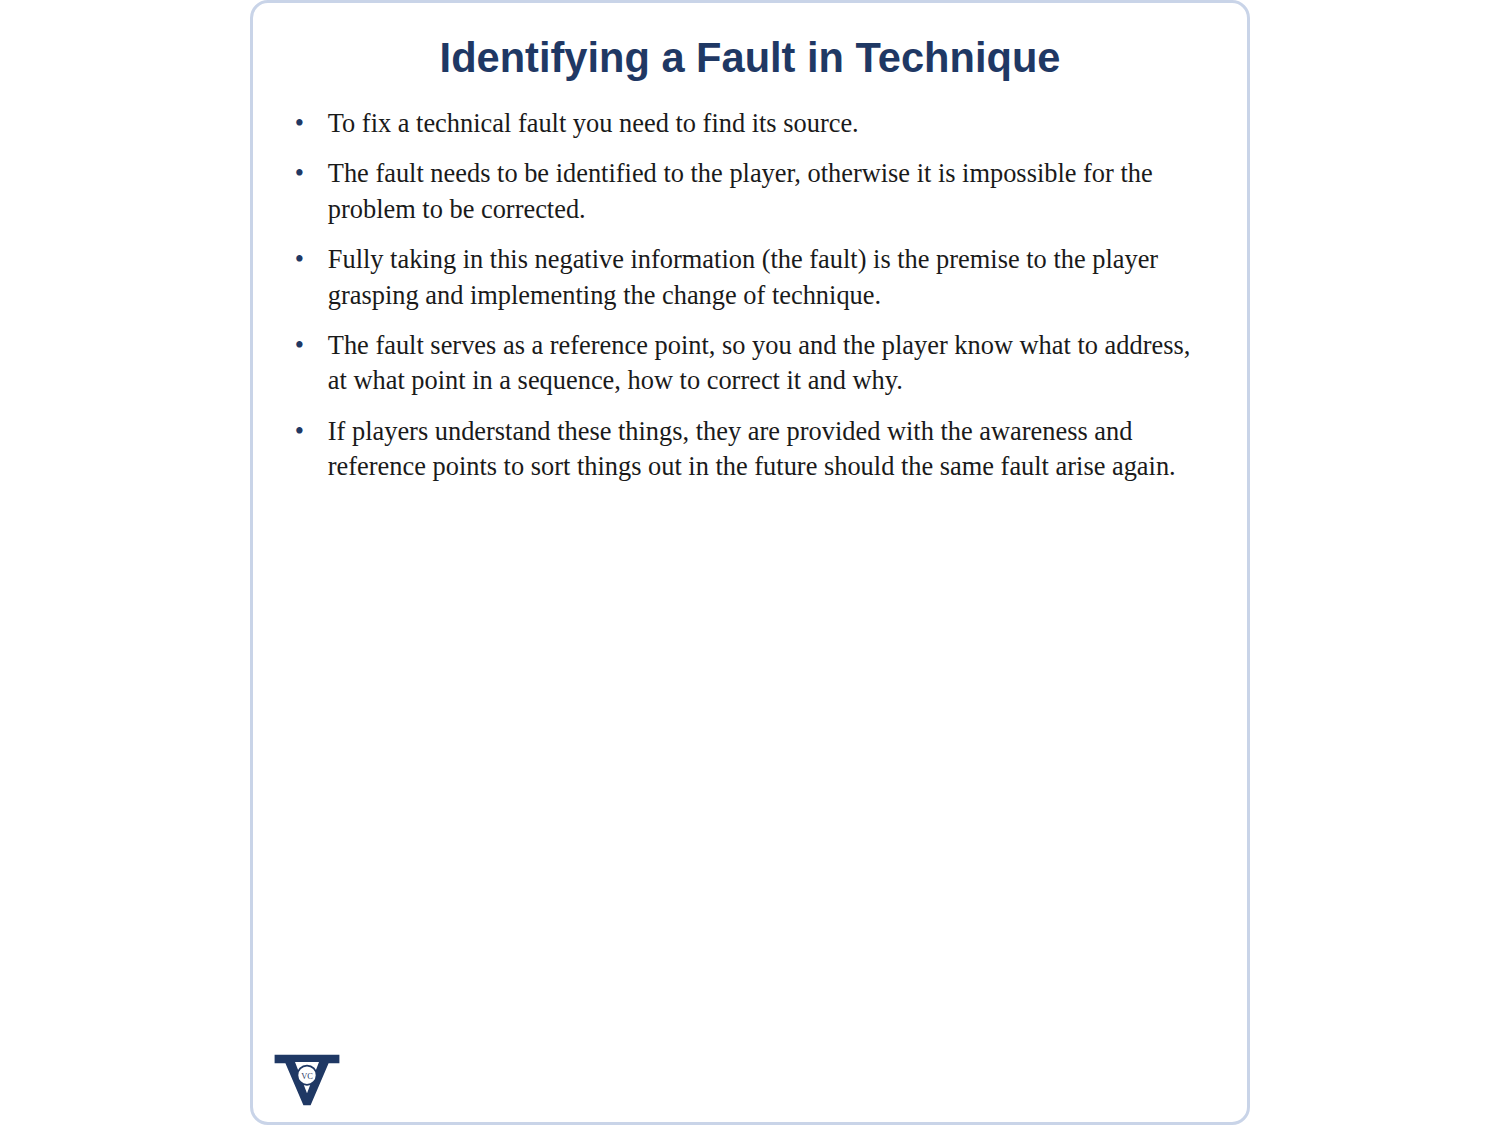Identifying a Fault in Technique
To fix a technical fault you need to find its source.
The fault needs to be identified to the player, otherwise it is impossible for the problem to be corrected.
Fully taking in this negative information (the fault) is the premise to the player grasping and implementing the change of technique.
The fault serves as a reference point, so you and the player know what to address, at what point in a sequence, how to correct it and why.
If players understand these things, they are provided with the awareness and reference points to sort things out in the future should the same fault arise again.
VC C